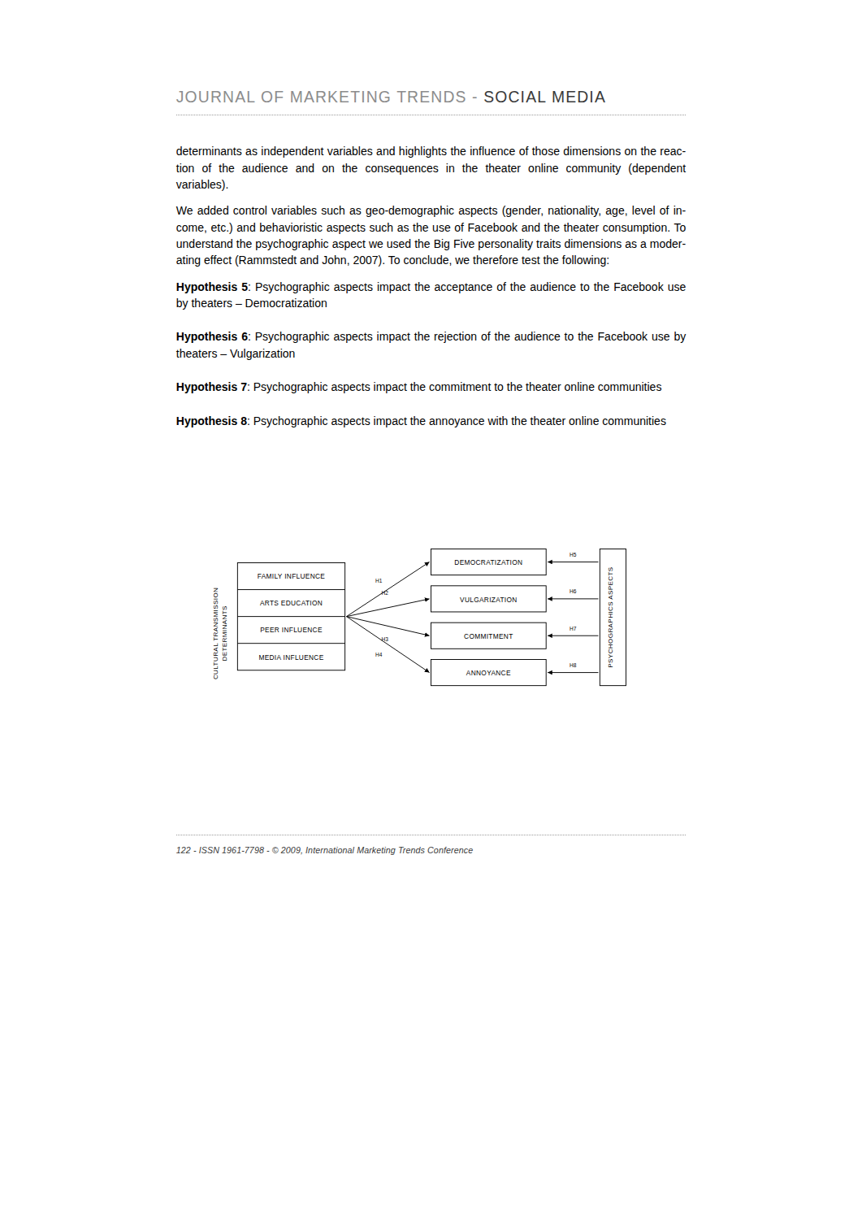JOURNAL OF MARKETING TRENDS - SOCIAL MEDIA
determinants as independent variables and highlights the influence of those dimensions on the reaction of the audience and on the consequences in the theater online community (dependent variables).
We added control variables such as geo-demographic aspects (gender, nationality, age, level of income, etc.) and behavioristic aspects such as the use of Facebook and the theater consumption. To understand the psychographic aspect we used the Big Five personality traits dimensions as a moderating effect (Rammstedt and John, 2007). To conclude, we therefore test the following:
Hypothesis 5: Psychographic aspects impact the acceptance of the audience to the Facebook use by theaters – Democratization
Hypothesis 6: Psychographic aspects impact the rejection of the audience to the Facebook use by theaters – Vulgarization
Hypothesis 7: Psychographic aspects impact the commitment to the theater online communities
Hypothesis 8: Psychographic aspects impact the annoyance with the theater online communities
CULTURAL TRANSMISSION DETERMINANTS FAMILY INFLUENCE ARTS EDUCATION PEER INFLUENCE MEDIA INFLUENCE DEMOCRATIZATION VULGARIZATION COMMITMENT ANNOYANCE PSYCHOGRAPHICS ASPECTS H1 H2 H3 H4 H5 H6 H7 H8
122 - ISSN 1961-7798 - © 2009, International Marketing Trends Conference